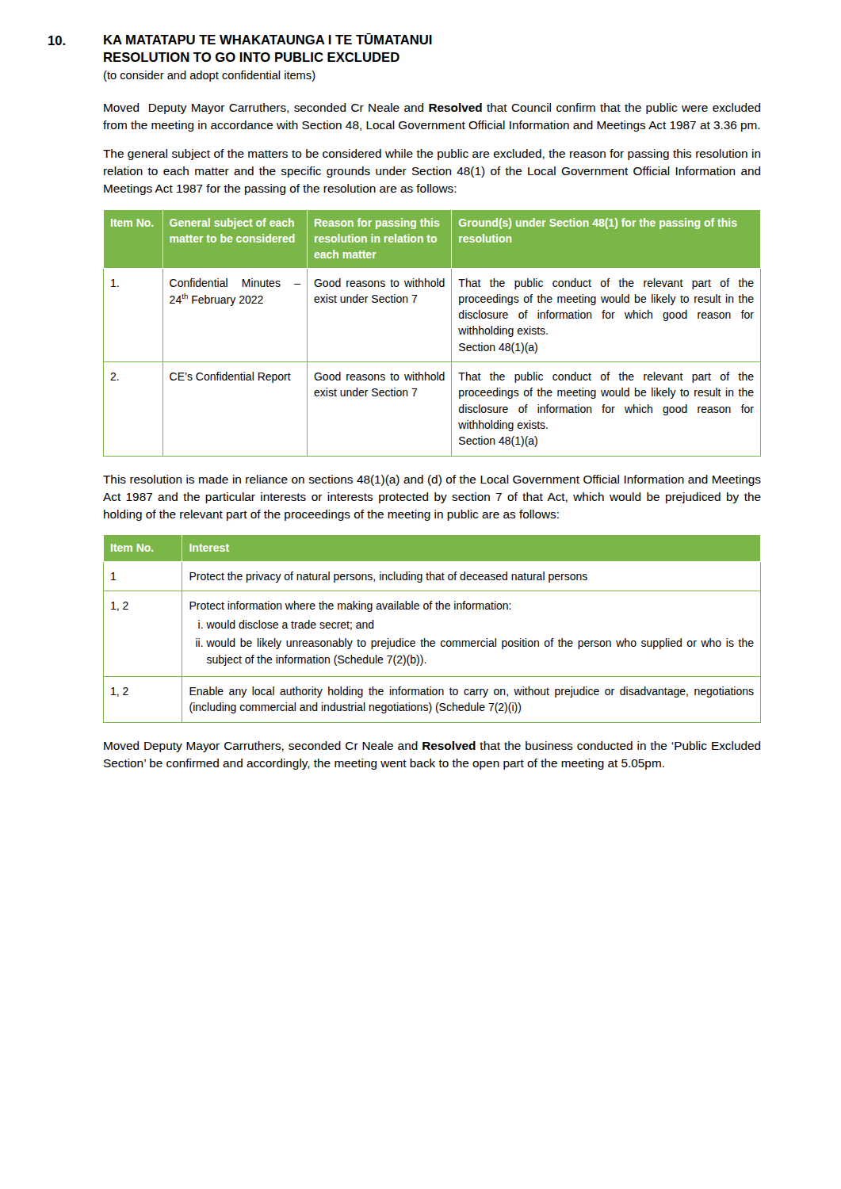10.
KA MATATAPU TE WHAKATAUNGA I TE TŪMATANUI
RESOLUTION TO GO INTO PUBLIC EXCLUDED
(to consider and adopt confidential items)
Moved Deputy Mayor Carruthers, seconded Cr Neale and Resolved that Council confirm that the public were excluded from the meeting in accordance with Section 48, Local Government Official Information and Meetings Act 1987 at 3.36 pm.
The general subject of the matters to be considered while the public are excluded, the reason for passing this resolution in relation to each matter and the specific grounds under Section 48(1) of the Local Government Official Information and Meetings Act 1987 for the passing of the resolution are as follows:
| Item No. | General subject of each matter to be considered | Reason for passing this resolution in relation to each matter | Ground(s) under Section 48(1) for the passing of this resolution |
| --- | --- | --- | --- |
| 1. | Confidential Minutes – 24 th February 2022 | Good reasons to withhold exist under Section 7 | That the public conduct of the relevant part of the proceedings of the meeting would be likely to result in the disclosure of information for which good reason for withholding exists. Section 48(1)(a) |
| 2. | CE’s Confidential Report | Good reasons to withhold exist under Section 7 | That the public conduct of the relevant part of the proceedings of the meeting would be likely to result in the disclosure of information for which good reason for withholding exists. Section 48(1)(a) |
This resolution is made in reliance on sections 48(1)(a) and (d) of the Local Government Official Information and Meetings Act 1987 and the particular interests or interests protected by section 7 of that Act, which would be prejudiced by the holding of the relevant part of the proceedings of the meeting in public are as follows:
| Item No. | Interest |
| --- | --- |
| 1 | Protect the privacy of natural persons, including that of deceased natural persons |
| 1, 2 | Protect information where the making available of the information: would disclose a trade secret; and would be likely unreasonably to prejudice the commercial position of the person who supplied or who is the subject of the information (Schedule 7(2)(b)). |
| 1, 2 | Enable any local authority holding the information to carry on, without prejudice or disadvantage, negotiations (including commercial and industrial negotiations) (Schedule 7(2)(i)) |
Moved Deputy Mayor Carruthers, seconded Cr Neale and Resolved that the business conducted in the ‘Public Excluded Section’ be confirmed and accordingly, the meeting went back to the open part of the meeting at 5.05pm.